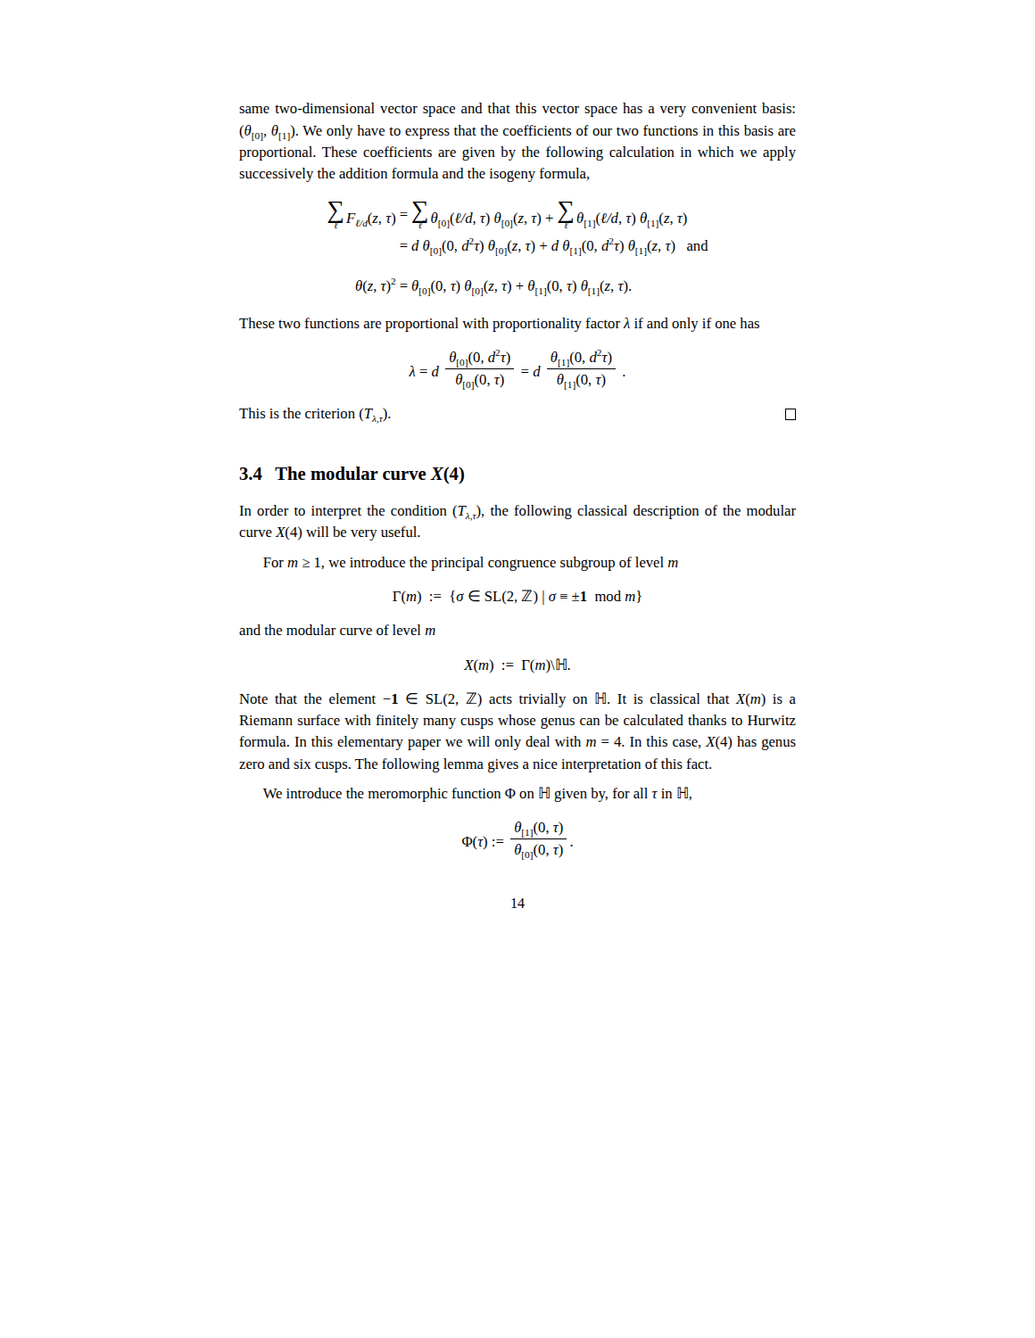same two-dimensional vector space and that this vector space has a very convenient basis: (θ[0], θ[1]). We only have to express that the coefficients of our two functions in this basis are proportional. These coefficients are given by the following calculation in which we apply successively the addition formula and the isogeny formula,
| ∑ ℓ F ℓ/d ( z , τ ) | = | ∑ ℓ θ [0] ( ℓ/d , τ ) θ [0] ( z , τ ) + ∑ ℓ θ [1] ( ℓ/d , τ ) θ [1] ( z , τ ) |
| | = | d θ [0] (0, d 2 τ ) θ [0] ( z , τ ) + d θ [1] (0, d 2 τ ) θ [1] ( z , τ ) and |
| θ ( z , τ ) 2 | = | θ [0] (0, τ ) θ [0] ( z , τ ) + θ [1] (0, τ ) θ [1] ( z , τ ). |
These two functions are proportional with proportionality factor λ if and only if one has
λ = d θ[0](0, d2τ) θ[0](0, τ) = d θ[1](0, d2τ) θ[1](0, τ) .
This is the criterion (Tλ,τ).
3.4 The modular curve X(4)
In order to interpret the condition (Tλ,τ), the following classical description of the modular curve X(4) will be very useful.
For m ≥ 1, we introduce the principal congruence subgroup of level m
Γ(m) := {σ ∈ SL(2, ℤ) | σ ≡ ±1 mod m}
and the modular curve of level m
X(m) := Γ(m)\ℍ.
Note that the element −1 ∈ SL(2, ℤ) acts trivially on ℍ. It is classical that X(m) is a Riemann surface with finitely many cusps whose genus can be calculated thanks to Hurwitz formula. In this elementary paper we will only deal with m = 4. In this case, X(4) has genus zero and six cusps. The following lemma gives a nice interpretation of this fact.
We introduce the meromorphic function Φ on ℍ given by, for all τ in ℍ,
Φ(τ) := θ[1](0, τ) θ[0](0, τ).
14